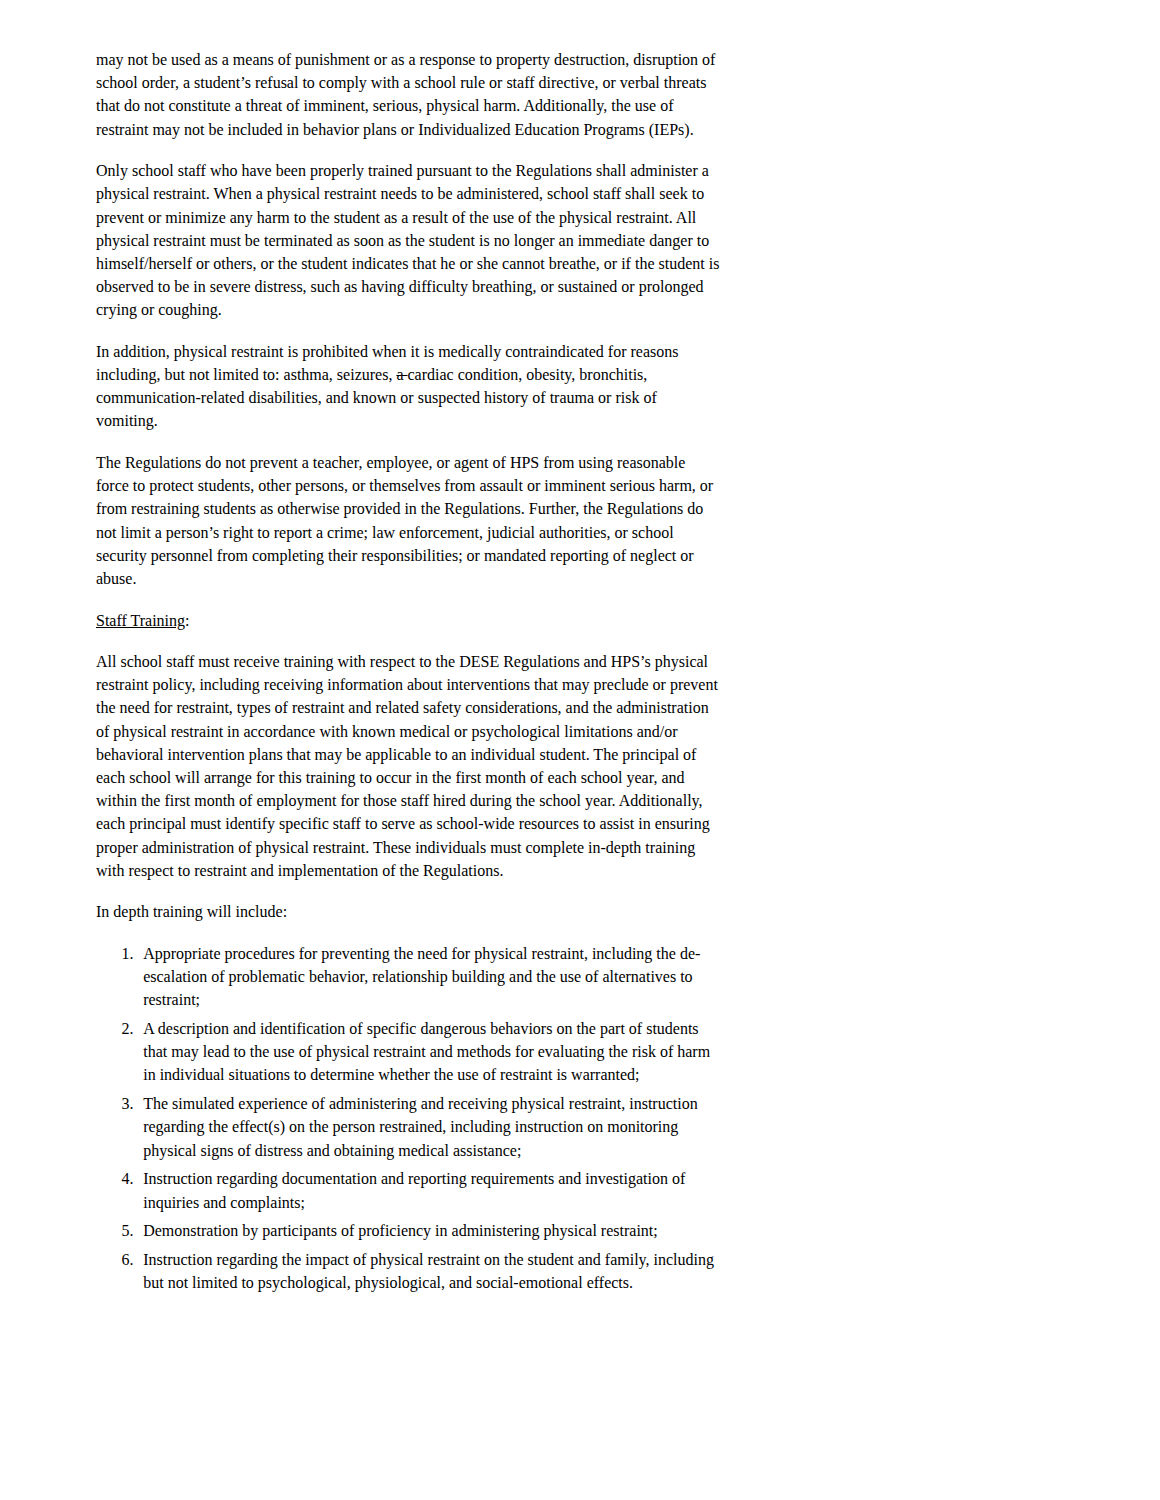may not be used as a means of punishment or as a response to property destruction, disruption of school order, a student’s refusal to comply with a school rule or staff directive, or verbal threats that do not constitute a threat of imminent, serious, physical harm. Additionally, the use of restraint may not be included in behavior plans or Individualized Education Programs (IEPs).
Only school staff who have been properly trained pursuant to the Regulations shall administer a physical restraint. When a physical restraint needs to be administered, school staff shall seek to prevent or minimize any harm to the student as a result of the use of the physical restraint. All physical restraint must be terminated as soon as the student is no longer an immediate danger to himself/herself or others, or the student indicates that he or she cannot breathe, or if the student is observed to be in severe distress, such as having difficulty breathing, or sustained or prolonged crying or coughing.
In addition, physical restraint is prohibited when it is medically contraindicated for reasons including, but not limited to: asthma, seizures, a cardiac condition, obesity, bronchitis, communication-related disabilities, and known or suspected history of trauma or risk of vomiting.
The Regulations do not prevent a teacher, employee, or agent of HPS from using reasonable force to protect students, other persons, or themselves from assault or imminent serious harm, or from restraining students as otherwise provided in the Regulations. Further, the Regulations do not limit a person’s right to report a crime; law enforcement, judicial authorities, or school security personnel from completing their responsibilities; or mandated reporting of neglect or abuse.
Staff Training
:
All school staff must receive training with respect to the DESE Regulations and HPS’s physical restraint policy, including receiving information about interventions that may preclude or prevent the need for restraint, types of restraint and related safety considerations, and the administration of physical restraint in accordance with known medical or psychological limitations and/or behavioral intervention plans that may be applicable to an individual student. The principal of each school will arrange for this training to occur in the first month of each school year, and within the first month of employment for those staff hired during the school year. Additionally, each principal must identify specific staff to serve as school-wide resources to assist in ensuring proper administration of physical restraint. These individuals must complete in-depth training with respect to restraint and implementation of the Regulations.
In depth training will include:
Appropriate procedures for preventing the need for physical restraint, including the de-escalation of problematic behavior, relationship building and the use of alternatives to restraint;
A description and identification of specific dangerous behaviors on the part of students that may lead to the use of physical restraint and methods for evaluating the risk of harm in individual situations to determine whether the use of restraint is warranted;
The simulated experience of administering and receiving physical restraint, instruction regarding the effect(s) on the person restrained, including instruction on monitoring physical signs of distress and obtaining medical assistance;
Instruction regarding documentation and reporting requirements and investigation of inquiries and complaints;
Demonstration by participants of proficiency in administering physical restraint;
Instruction regarding the impact of physical restraint on the student and family, including but not limited to psychological, physiological, and social-emotional effects.